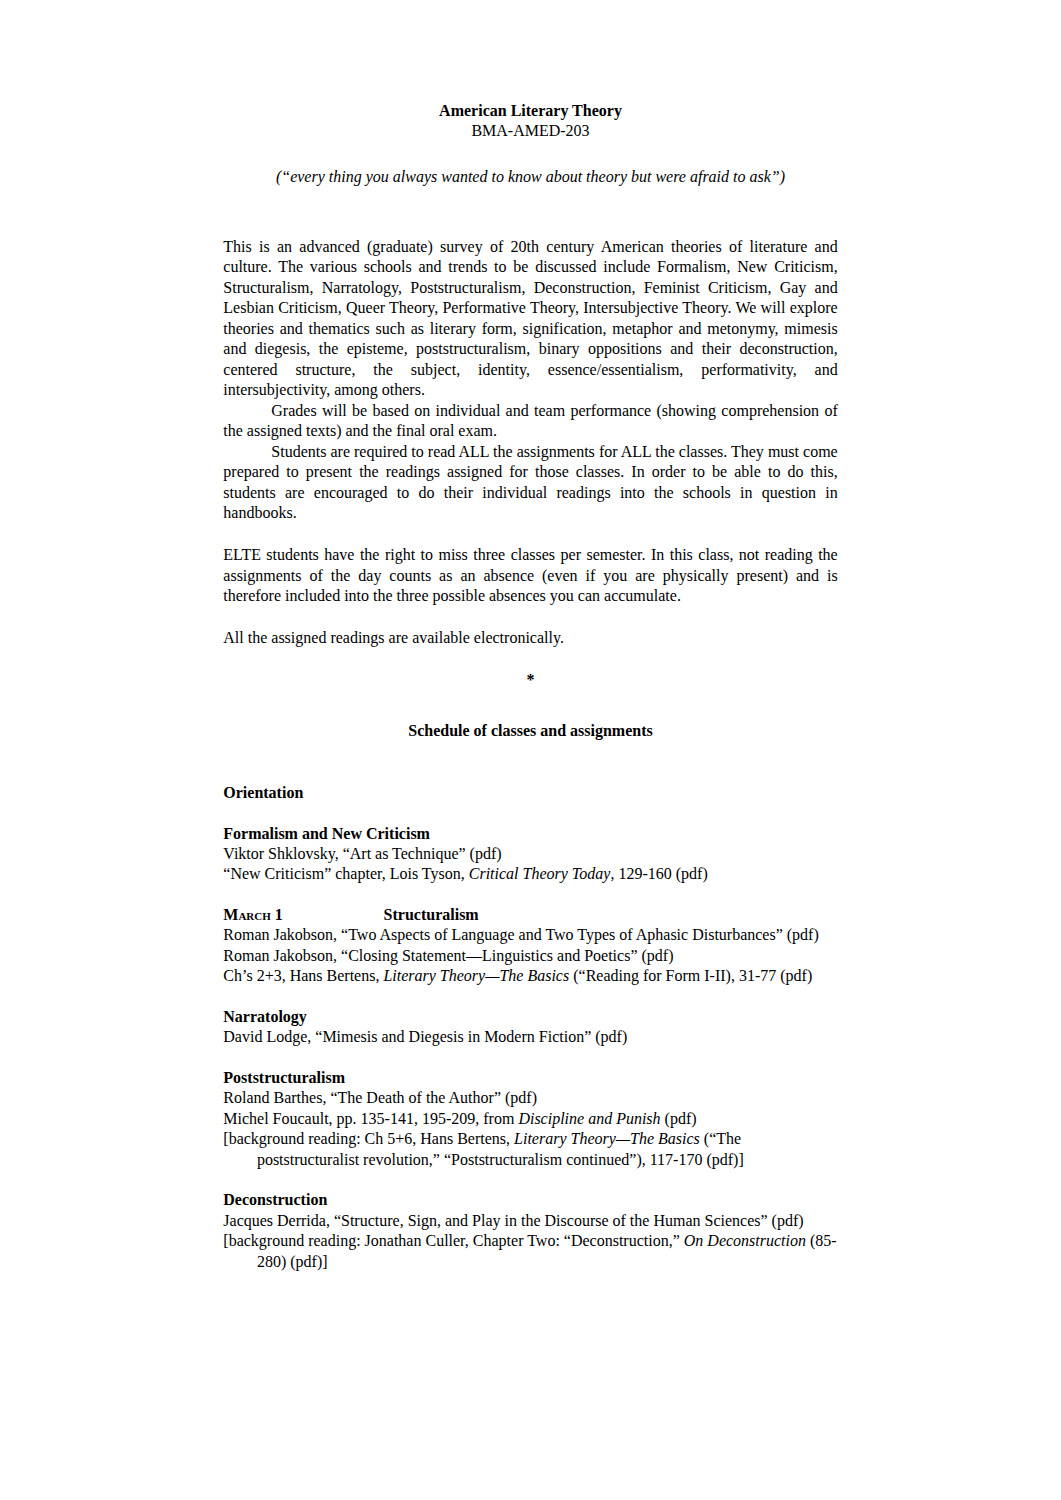American Literary Theory
BMA-AMED-203
(“every thing you always wanted to know about theory but were afraid to ask”)
This is an advanced (graduate) survey of 20th century American theories of literature and culture. The various schools and trends to be discussed include Formalism, New Criticism, Structuralism, Narratology, Poststructuralism, Deconstruction, Feminist Criticism, Gay and Lesbian Criticism, Queer Theory, Performative Theory, Intersubjective Theory. We will explore theories and thematics such as literary form, signification, metaphor and metonymy, mimesis and diegesis, the episteme, poststructuralism, binary oppositions and their deconstruction, centered structure, the subject, identity, essence/essentialism, performativity, and intersubjectivity, among others.
Grades will be based on individual and team performance (showing comprehension of the assigned texts) and the final oral exam.
Students are required to read ALL the assignments for ALL the classes. They must come prepared to present the readings assigned for those classes. In order to be able to do this, students are encouraged to do their individual readings into the schools in question in handbooks.
ELTE students have the right to miss three classes per semester. In this class, not reading the assignments of the day counts as an absence (even if you are physically present) and is therefore included into the three possible absences you can accumulate.
All the assigned readings are available electronically.
*
Schedule of classes and assignments
Orientation
Formalism and New Criticism
Viktor Shklovsky, “Art as Technique” (pdf)
“New Criticism” chapter, Lois Tyson, Critical Theory Today, 129-160 (pdf)
March 1 Structuralism
Roman Jakobson, “Two Aspects of Language and Two Types of Aphasic Disturbances” (pdf)
Roman Jakobson, “Closing Statement—Linguistics and Poetics” (pdf)
Ch’s 2+3, Hans Bertens, Literary Theory—The Basics (“Reading for Form I-II), 31-77 (pdf)
Narratology
David Lodge, “Mimesis and Diegesis in Modern Fiction” (pdf)
Poststructuralism
Roland Barthes, “The Death of the Author” (pdf)
Michel Foucault, pp. 135-141, 195-209, from Discipline and Punish (pdf)
[background reading: Ch 5+6, Hans Bertens, Literary Theory—The Basics (“The poststructuralist revolution,” “Poststructuralism continued”), 117-170 (pdf)]
Deconstruction
Jacques Derrida, “Structure, Sign, and Play in the Discourse of the Human Sciences” (pdf)
[background reading: Jonathan Culler, Chapter Two: “Deconstruction,” On Deconstruction (85-280) (pdf)]